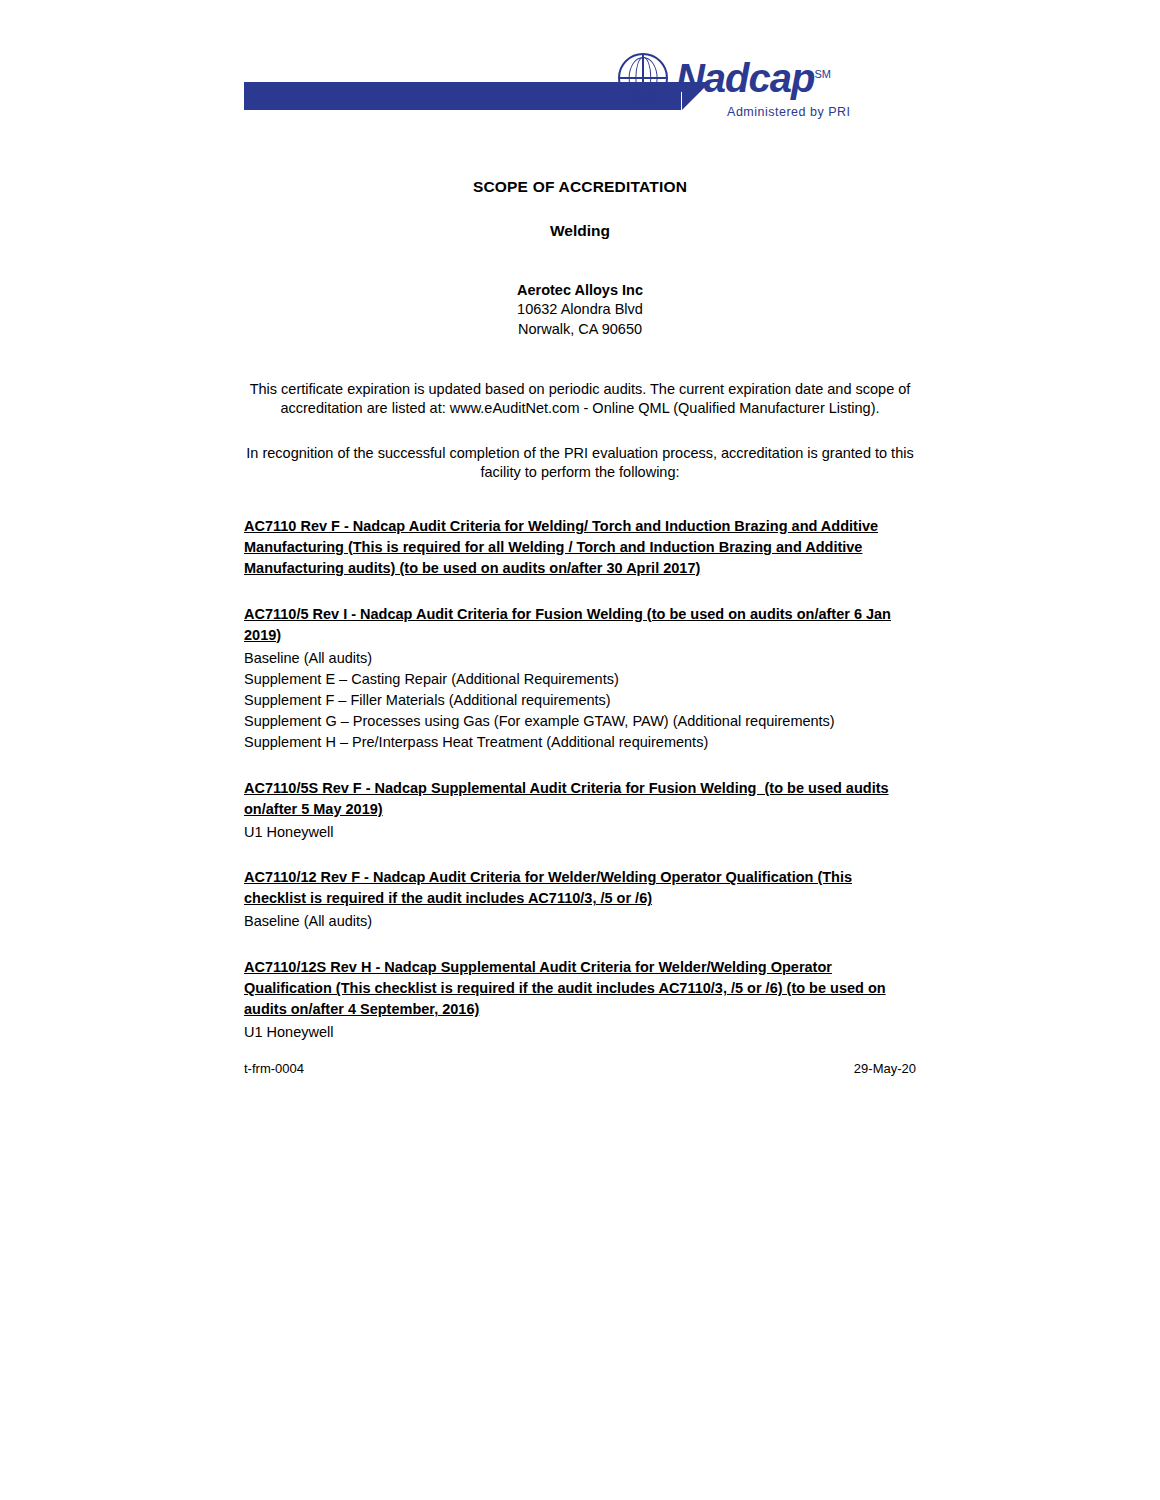NadcapSM
Administered by PRI
SCOPE OF ACCREDITATION
Welding
Aerotec Alloys Inc
10632 Alondra Blvd
Norwalk, CA 90650
This certificate expiration is updated based on periodic audits. The current expiration date and scope of accreditation are listed at: www.eAuditNet.com - Online QML (Qualified Manufacturer Listing).
In recognition of the successful completion of the PRI evaluation process, accreditation is granted to this facility to perform the following:
AC7110 Rev F - Nadcap Audit Criteria for Welding/ Torch and Induction Brazing and Additive Manufacturing (This is required for all Welding / Torch and Induction Brazing and Additive Manufacturing audits) (to be used on audits on/after 30 April 2017)
AC7110/5 Rev I - Nadcap Audit Criteria for Fusion Welding (to be used on audits on/after 6 Jan 2019)
Baseline (All audits)
Supplement E – Casting Repair (Additional Requirements)
Supplement F – Filler Materials (Additional requirements)
Supplement G – Processes using Gas (For example GTAW, PAW) (Additional requirements)
Supplement H – Pre/Interpass Heat Treatment (Additional requirements)
AC7110/5S Rev F - Nadcap Supplemental Audit Criteria for Fusion Welding (to be used audits on/after 5 May 2019)
U1 Honeywell
AC7110/12 Rev F - Nadcap Audit Criteria for Welder/Welding Operator Qualification (This checklist is required if the audit includes AC7110/3, /5 or /6)
Baseline (All audits)
AC7110/12S Rev H - Nadcap Supplemental Audit Criteria for Welder/Welding Operator Qualification (This checklist is required if the audit includes AC7110/3, /5 or /6) (to be used on audits on/after 4 September, 2016)
U1 Honeywell
t-frm-0004
29-May-20